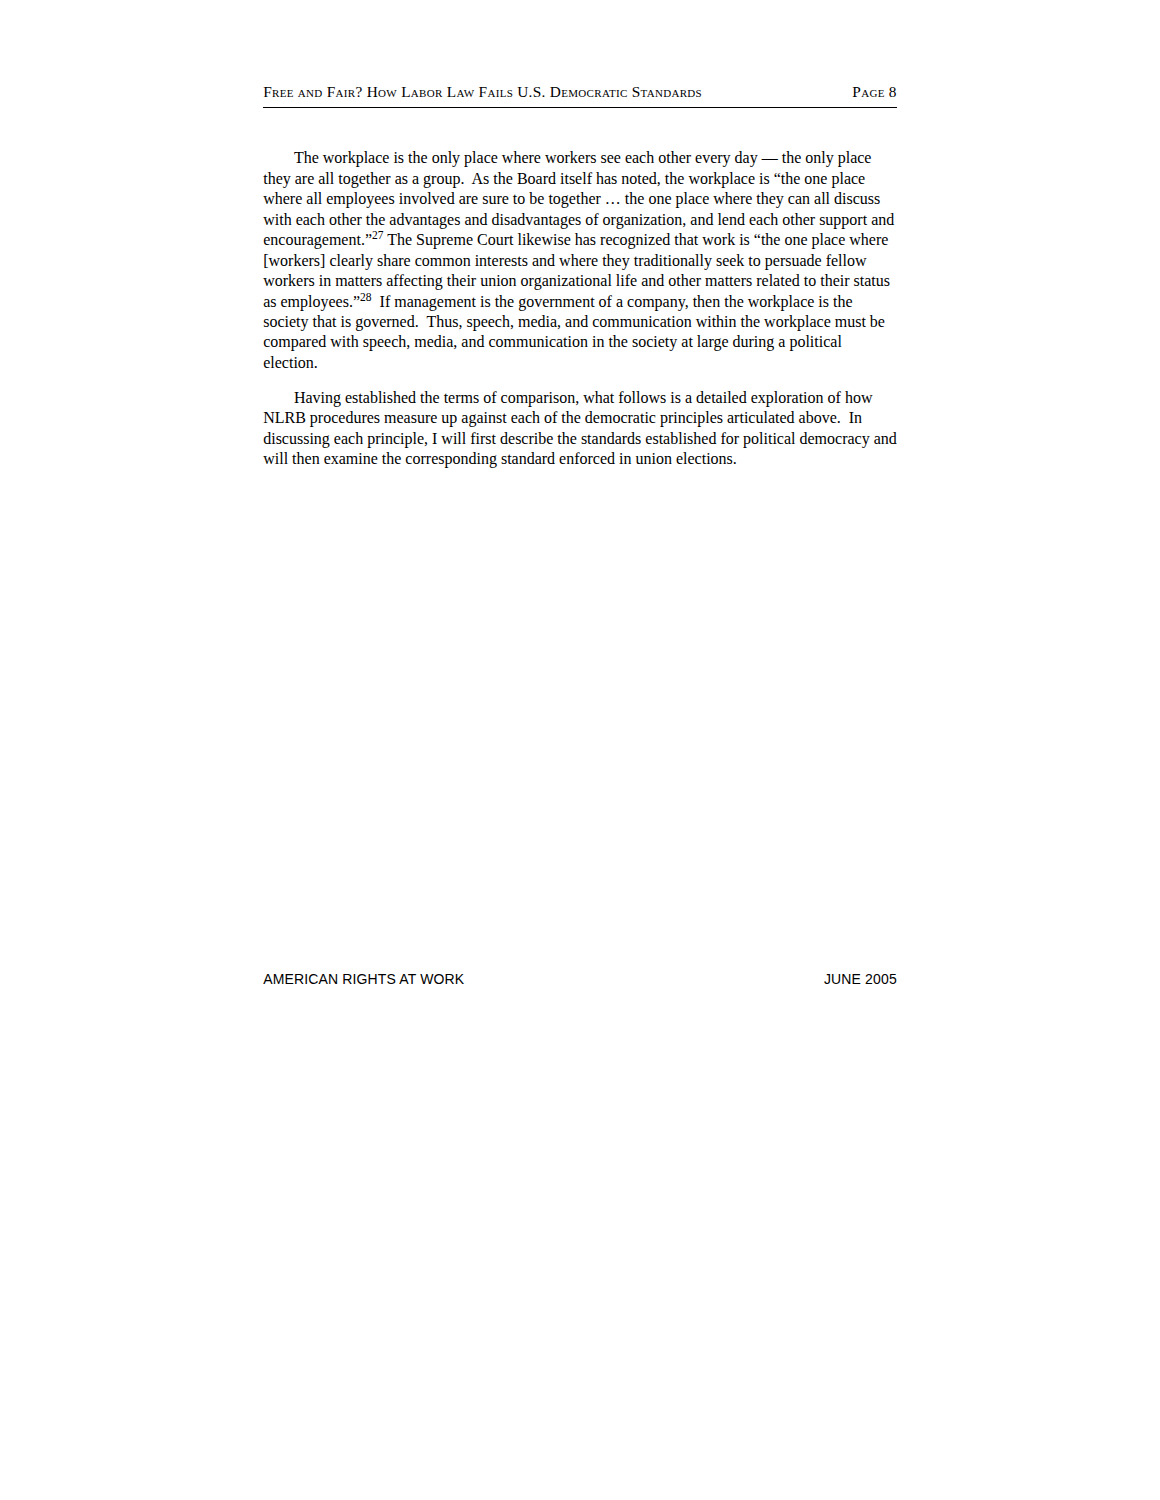Free and Fair? How Labor Law Fails U.S. Democratic Standards Page 8
The workplace is the only place where workers see each other every day — the only place they are all together as a group. As the Board itself has noted, the workplace is “the one place where all employees involved are sure to be together … the one place where they can all discuss with each other the advantages and disadvantages of organization, and lend each other support and encouragement.”27 The Supreme Court likewise has recognized that work is “the one place where [workers] clearly share common interests and where they traditionally seek to persuade fellow workers in matters affecting their union organizational life and other matters related to their status as employees.”28 If management is the government of a company, then the workplace is the society that is governed. Thus, speech, media, and communication within the workplace must be compared with speech, media, and communication in the society at large during a political election.
Having established the terms of comparison, what follows is a detailed exploration of how NLRB procedures measure up against each of the democratic principles articulated above. In discussing each principle, I will first describe the standards established for political democracy and will then examine the corresponding standard enforced in union elections.
AMERICAN RIGHTS AT WORK JUNE 2005